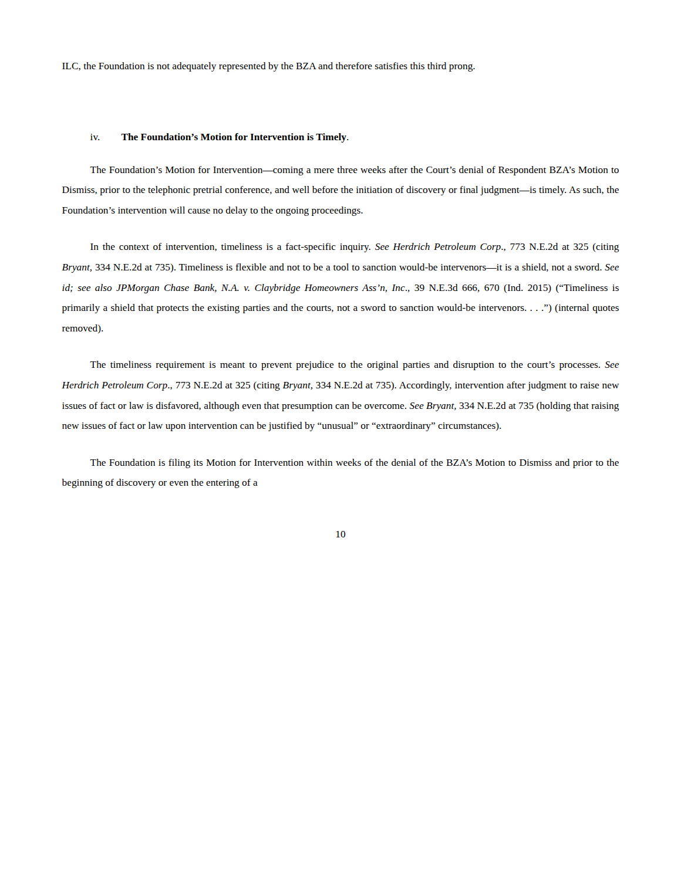ILC, the Foundation is not adequately represented by the BZA and therefore satisfies this third prong.
iv. The Foundation’s Motion for Intervention is Timely.
The Foundation’s Motion for Intervention—coming a mere three weeks after the Court’s denial of Respondent BZA’s Motion to Dismiss, prior to the telephonic pretrial conference, and well before the initiation of discovery or final judgment—is timely. As such, the Foundation’s intervention will cause no delay to the ongoing proceedings.
In the context of intervention, timeliness is a fact-specific inquiry. See Herdrich Petroleum Corp., 773 N.E.2d at 325 (citing Bryant, 334 N.E.2d at 735). Timeliness is flexible and not to be a tool to sanction would-be intervenors—it is a shield, not a sword. See id; see also JPMorgan Chase Bank, N.A. v. Claybridge Homeowners Ass’n, Inc., 39 N.E.3d 666, 670 (Ind. 2015) (“Timeliness is primarily a shield that protects the existing parties and the courts, not a sword to sanction would-be intervenors. . . .”) (internal quotes removed).
The timeliness requirement is meant to prevent prejudice to the original parties and disruption to the court’s processes. See Herdrich Petroleum Corp., 773 N.E.2d at 325 (citing Bryant, 334 N.E.2d at 735). Accordingly, intervention after judgment to raise new issues of fact or law is disfavored, although even that presumption can be overcome. See Bryant, 334 N.E.2d at 735 (holding that raising new issues of fact or law upon intervention can be justified by “unusual” or “extraordinary” circumstances).
The Foundation is filing its Motion for Intervention within weeks of the denial of the BZA’s Motion to Dismiss and prior to the beginning of discovery or even the entering of a
10